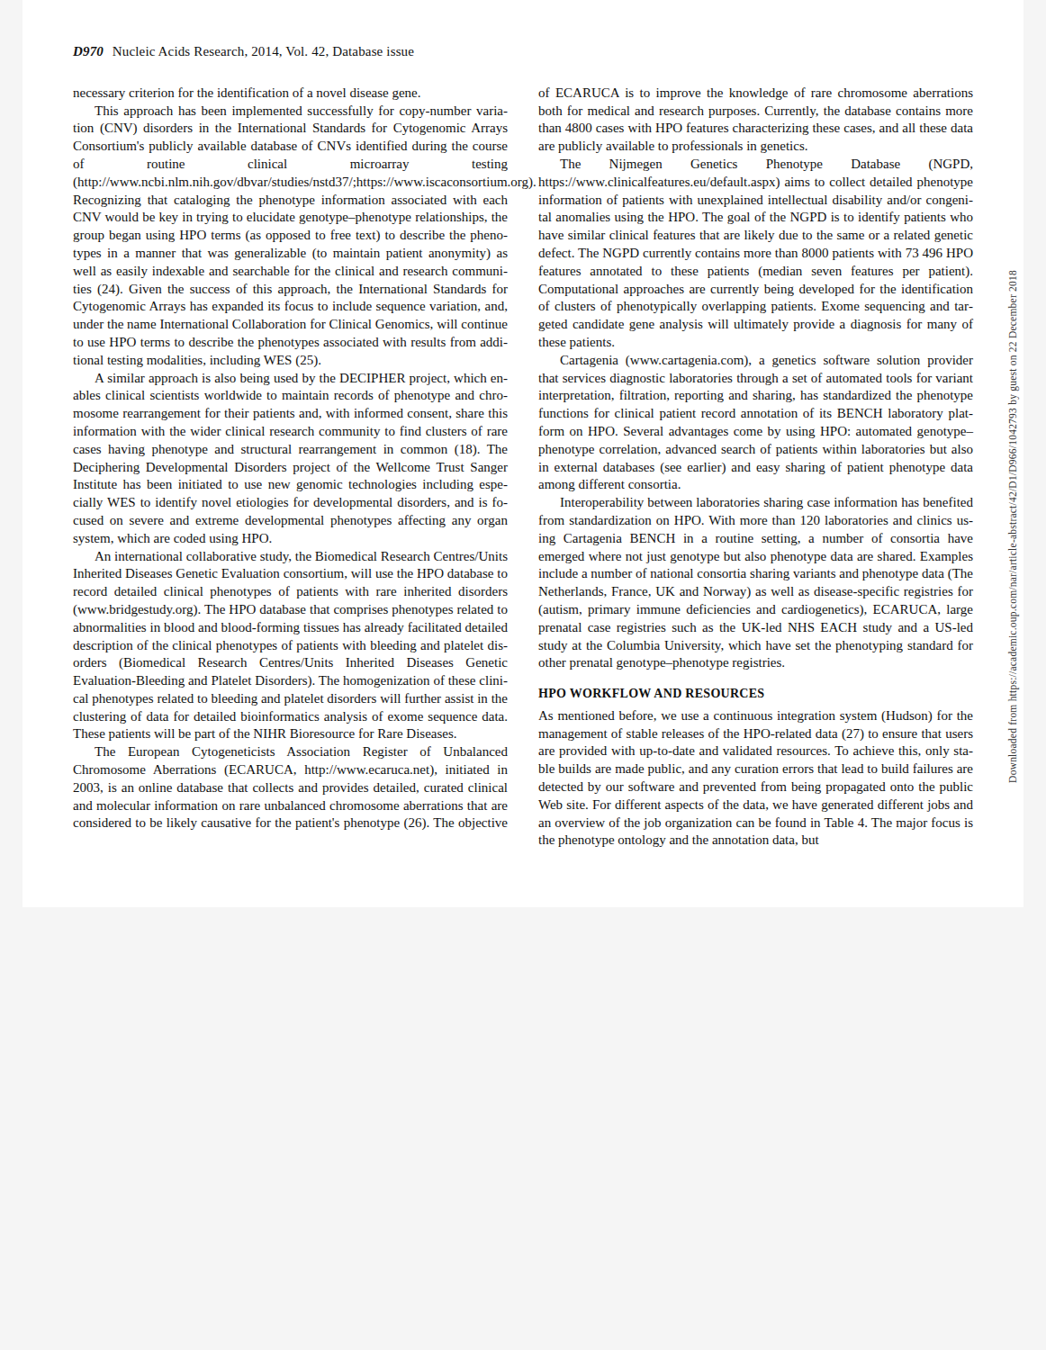D970 Nucleic Acids Research, 2014, Vol. 42, Database issue
Downloaded from https://academic.oup.com/nar/article-abstract/42/D1/D966/1042793 by guest on 22 December 2018
necessary criterion for the identification of a novel disease gene.
This approach has been implemented successfully for copy-number variation (CNV) disorders in the International Standards for Cytogenomic Arrays Consortium's publicly available database of CNVs identified during the course of routine clinical microarray testing (http://www.ncbi.nlm.nih.gov/dbvar/studies/nstd37/;https://www.iscaconsortium.org). Recognizing that cataloging the phenotype information associated with each CNV would be key in trying to elucidate genotype–phenotype relationships, the group began using HPO terms (as opposed to free text) to describe the phenotypes in a manner that was generalizable (to maintain patient anonymity) as well as easily indexable and searchable for the clinical and research communities (24). Given the success of this approach, the International Standards for Cytogenomic Arrays has expanded its focus to include sequence variation, and, under the name International Collaboration for Clinical Genomics, will continue to use HPO terms to describe the phenotypes associated with results from additional testing modalities, including WES (25).
A similar approach is also being used by the DECIPHER project, which enables clinical scientists worldwide to maintain records of phenotype and chromosome rearrangement for their patients and, with informed consent, share this information with the wider clinical research community to find clusters of rare cases having phenotype and structural rearrangement in common (18). The Deciphering Developmental Disorders project of the Wellcome Trust Sanger Institute has been initiated to use new genomic technologies including especially WES to identify novel etiologies for developmental disorders, and is focused on severe and extreme developmental phenotypes affecting any organ system, which are coded using HPO.
An international collaborative study, the Biomedical Research Centres/Units Inherited Diseases Genetic Evaluation consortium, will use the HPO database to record detailed clinical phenotypes of patients with rare inherited disorders (www.bridgestudy.org). The HPO database that comprises phenotypes related to abnormalities in blood and blood-forming tissues has already facilitated detailed description of the clinical phenotypes of patients with bleeding and platelet disorders (Biomedical Research Centres/Units Inherited Diseases Genetic Evaluation-Bleeding and Platelet Disorders). The homogenization of these clinical phenotypes related to bleeding and platelet disorders will further assist in the clustering of data for detailed bioinformatics analysis of exome sequence data. These patients will be part of the NIHR Bioresource for Rare Diseases.
The European Cytogeneticists Association Register of Unbalanced Chromosome Aberrations (ECARUCA, http://www.ecaruca.net), initiated in 2003, is an online database that collects and provides detailed, curated clinical and molecular information on rare unbalanced chromosome aberrations that are considered to be likely causative for the patient's phenotype (26). The objective of ECARUCA is to improve the knowledge of rare chromosome aberrations both for medical and research purposes. Currently, the database contains more than 4800 cases with HPO features characterizing these cases, and all these data are publicly available to professionals in genetics.
The Nijmegen Genetics Phenotype Database (NGPD, https://www.clinicalfeatures.eu/default.aspx) aims to collect detailed phenotype information of patients with unexplained intellectual disability and/or congenital anomalies using the HPO. The goal of the NGPD is to identify patients who have similar clinical features that are likely due to the same or a related genetic defect. The NGPD currently contains more than 8000 patients with 73 496 HPO features annotated to these patients (median seven features per patient). Computational approaches are currently being developed for the identification of clusters of phenotypically overlapping patients. Exome sequencing and targeted candidate gene analysis will ultimately provide a diagnosis for many of these patients.
Cartagenia (www.cartagenia.com), a genetics software solution provider that services diagnostic laboratories through a set of automated tools for variant interpretation, filtration, reporting and sharing, has standardized the phenotype functions for clinical patient record annotation of its BENCH laboratory platform on HPO. Several advantages come by using HPO: automated genotype–phenotype correlation, advanced search of patients within laboratories but also in external databases (see earlier) and easy sharing of patient phenotype data among different consortia.
Interoperability between laboratories sharing case information has benefited from standardization on HPO. With more than 120 laboratories and clinics using Cartagenia BENCH in a routine setting, a number of consortia have emerged where not just genotype but also phenotype data are shared. Examples include a number of national consortia sharing variants and phenotype data (The Netherlands, France, UK and Norway) as well as disease-specific registries for (autism, primary immune deficiencies and cardiogenetics), ECARUCA, large prenatal case registries such as the UK-led NHS EACH study and a US-led study at the Columbia University, which have set the phenotyping standard for other prenatal genotype–phenotype registries.
HPO workflow and resources
As mentioned before, we use a continuous integration system (Hudson) for the management of stable releases of the HPO-related data (27) to ensure that users are provided with up-to-date and validated resources. To achieve this, only stable builds are made public, and any curation errors that lead to build failures are detected by our software and prevented from being propagated onto the public Web site. For different aspects of the data, we have generated different jobs and an overview of the job organization can be found in Table 4. The major focus is the phenotype ontology and the annotation data, but